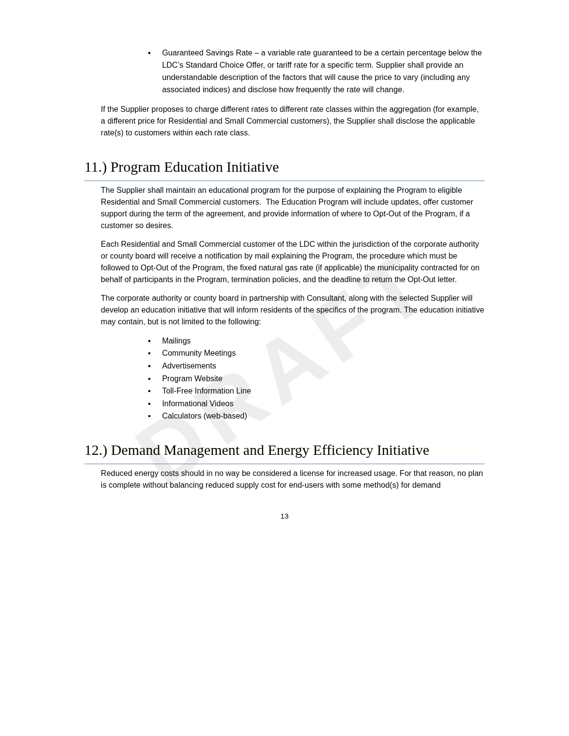DRAFT
Guaranteed Savings Rate – a variable rate guaranteed to be a certain percentage below the LDC’s Standard Choice Offer, or tariff rate for a specific term. Supplier shall provide an understandable description of the factors that will cause the price to vary (including any associated indices) and disclose how frequently the rate will change.
If the Supplier proposes to charge different rates to different rate classes within the aggregation (for example, a different price for Residential and Small Commercial customers), the Supplier shall disclose the applicable rate(s) to customers within each rate class.
11.) Program Education Initiative
The Supplier shall maintain an educational program for the purpose of explaining the Program to eligible Residential and Small Commercial customers. The Education Program will include updates, offer customer support during the term of the agreement, and provide information of where to Opt-Out of the Program, if a customer so desires.
Each Residential and Small Commercial customer of the LDC within the jurisdiction of the corporate authority or county board will receive a notification by mail explaining the Program, the procedure which must be followed to Opt-Out of the Program, the fixed natural gas rate (if applicable) the municipality contracted for on behalf of participants in the Program, termination policies, and the deadline to return the Opt-Out letter.
The corporate authority or county board in partnership with Consultant, along with the selected Supplier will develop an education initiative that will inform residents of the specifics of the program. The education initiative may contain, but is not limited to the following:
Mailings
Community Meetings
Advertisements
Program Website
Toll-Free Information Line
Informational Videos
Calculators (web-based)
12.) Demand Management and Energy Efficiency Initiative
Reduced energy costs should in no way be considered a license for increased usage. For that reason, no plan is complete without balancing reduced supply cost for end-users with some method(s) for demand
13